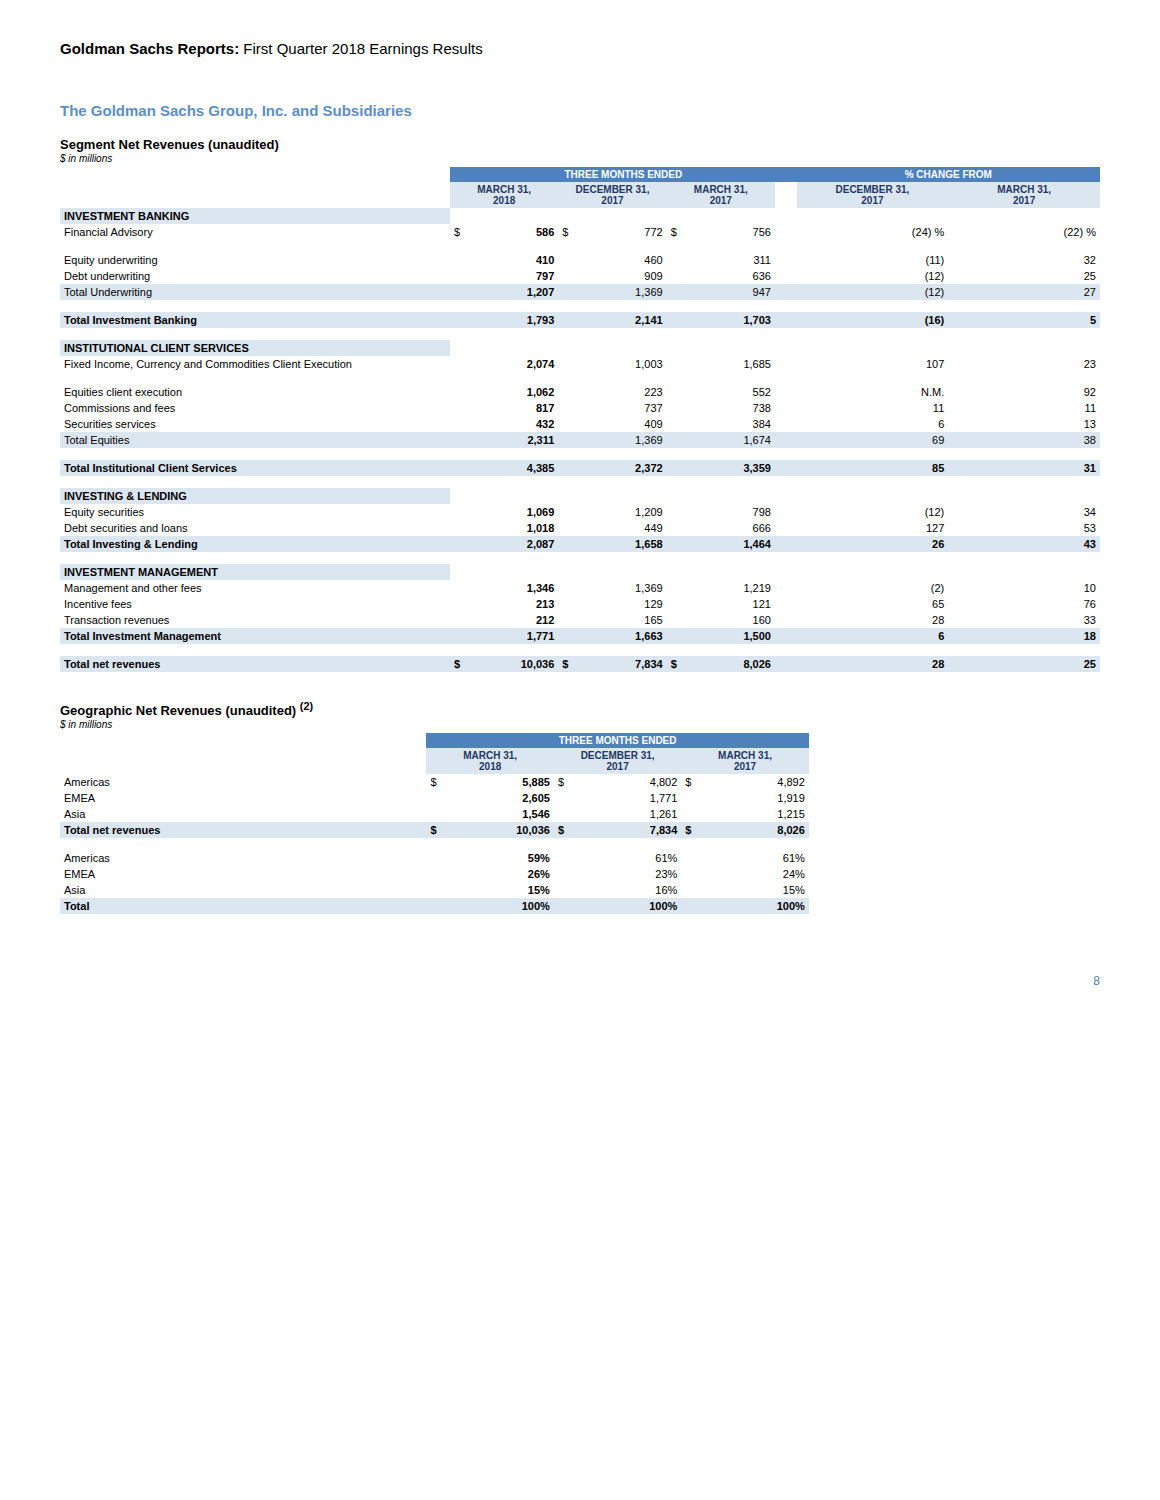Goldman Sachs Reports: First Quarter 2018 Earnings Results
The Goldman Sachs Group, Inc. and Subsidiaries
Segment Net Revenues (unaudited)
$ in millions
| | THREE MONTHS ENDED | % CHANGE FROM |
| | MARCH 31, 2018 | DECEMBER 31, 2017 | MARCH 31, 2017 | | DECEMBER 31, 2017 | MARCH 31, 2017 |
| INVESTMENT BANKING | | | | | | |
| Financial Advisory | $ | 586 | $ | 772 | $ | 756 | | (24) % | (22) % |
| Equity underwriting | | 410 | | 460 | | 311 | | (11) | 32 |
| Debt underwriting | | 797 | | 909 | | 636 | | (12) | 25 |
| Total Underwriting | | 1,207 | | 1,369 | | 947 | | (12) | 27 |
| Total Investment Banking | | 1,793 | | 2,141 | | 1,703 | | (16) | 5 |
| INSTITUTIONAL CLIENT SERVICES | | | | | | |
| Fixed Income, Currency and Commodities Client Execution | | 2,074 | | 1,003 | | 1,685 | | 107 | 23 |
| Equities client execution | | 1,062 | | 223 | | 552 | | N.M. | 92 |
| Commissions and fees | | 817 | | 737 | | 738 | | 11 | 11 |
| Securities services | | 432 | | 409 | | 384 | | 6 | 13 |
| Total Equities | | 2,311 | | 1,369 | | 1,674 | | 69 | 38 |
| Total Institutional Client Services | | 4,385 | | 2,372 | | 3,359 | | 85 | 31 |
| INVESTING & LENDING | | | | | | |
| Equity securities | | 1,069 | | 1,209 | | 798 | | (12) | 34 |
| Debt securities and loans | | 1,018 | | 449 | | 666 | | 127 | 53 |
| Total Investing & Lending | | 2,087 | | 1,658 | | 1,464 | | 26 | 43 |
| INVESTMENT MANAGEMENT | | | | | | |
| Management and other fees | | 1,346 | | 1,369 | | 1,219 | | (2) | 10 |
| Incentive fees | | 213 | | 129 | | 121 | | 65 | 76 |
| Transaction revenues | | 212 | | 165 | | 160 | | 28 | 33 |
| Total Investment Management | | 1,771 | | 1,663 | | 1,500 | | 6 | 18 |
| Total net revenues | $ | 10,036 | $ | 7,834 | $ | 8,026 | | 28 | 25 |
Geographic Net Revenues (unaudited) (2)
$ in millions
| | THREE MONTHS ENDED |
| | MARCH 31, 2018 | DECEMBER 31, 2017 | MARCH 31, 2017 |
| Americas | $ | 5,885 | $ | 4,802 | $ | 4,892 |
| EMEA | | 2,605 | | 1,771 | | 1,919 |
| Asia | | 1,546 | | 1,261 | | 1,215 |
| Total net revenues | $ | 10,036 | $ | 7,834 | $ | 8,026 |
| Americas | | 59% | | 61% | | 61% |
| EMEA | | 26% | | 23% | | 24% |
| Asia | | 15% | | 16% | | 15% |
| Total | | 100% | | 100% | | 100% |
8